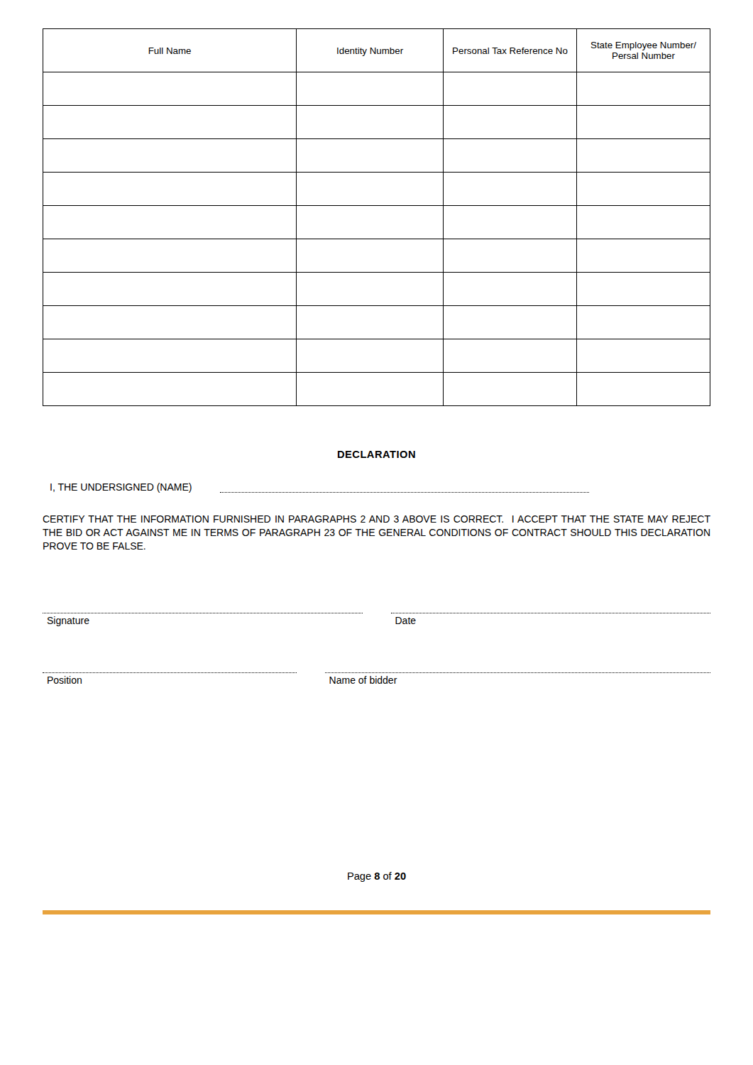| Full Name | Identity Number | Personal Tax Reference No | State Employee Number/ Persal Number |
| --- | --- | --- | --- |
DECLARATION
I, THE UNDERSIGNED (NAME)
CERTIFY THAT THE INFORMATION FURNISHED IN PARAGRAPHS 2 AND 3 ABOVE IS CORRECT. I ACCEPT THAT THE STATE MAY REJECT THE BID OR ACT AGAINST ME IN TERMS OF PARAGRAPH 23 OF THE GENERAL CONDITIONS OF CONTRACT SHOULD THIS DECLARATION PROVE TO BE FALSE.
Signature
Date
Position
Name of bidder
Page 8 of 20